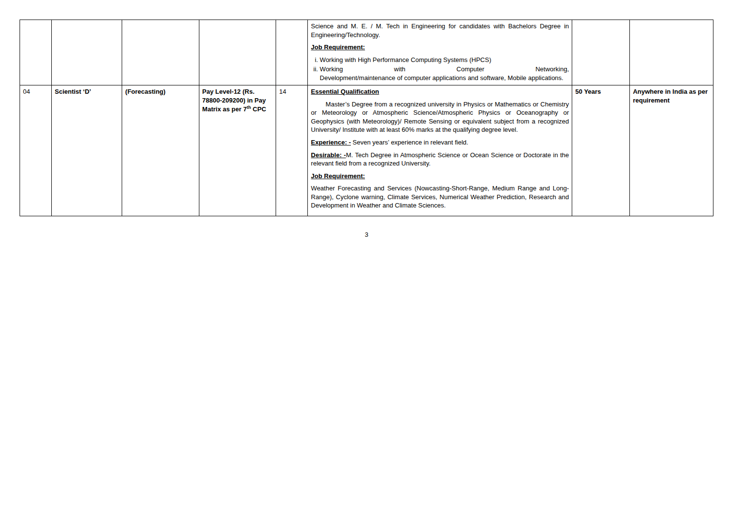| | | | | | Science and M. E. / M. Tech in Engineering for candidates with Bachelors Degree in Engineering/Technology. Job Requirement: Working with High Performance Computing Systems (HPCS) Working with Computer Networking, Development/maintenance of computer applications and software, Mobile applications. | | |
| 04 | Scientist ‘D’ | (Forecasting) | Pay Level-12 (Rs. 78800-209200) in Pay Matrix as per 7 th CPC | 14 | Essential Qualification Master’s Degree from a recognized university in Physics or Mathematics or Chemistry or Meteorology or Atmospheric Science/Atmospheric Physics or Oceanography or Geophysics (with Meteorology)/ Remote Sensing or equivalent subject from a recognized University/ Institute with at least 60% marks at the qualifying degree level. Experience: - Seven years’ experience in relevant field. Desirable: - M. Tech Degree in Atmospheric Science or Ocean Science or Doctorate in the relevant field from a recognized University. Job Requirement: Weather Forecasting and Services (Nowcasting-Short-Range, Medium Range and Long- Range), Cyclone warning, Climate Services, Numerical Weather Prediction, Research and Development in Weather and Climate Sciences. | 50 Years | Anywhere in India as per requirement |
3